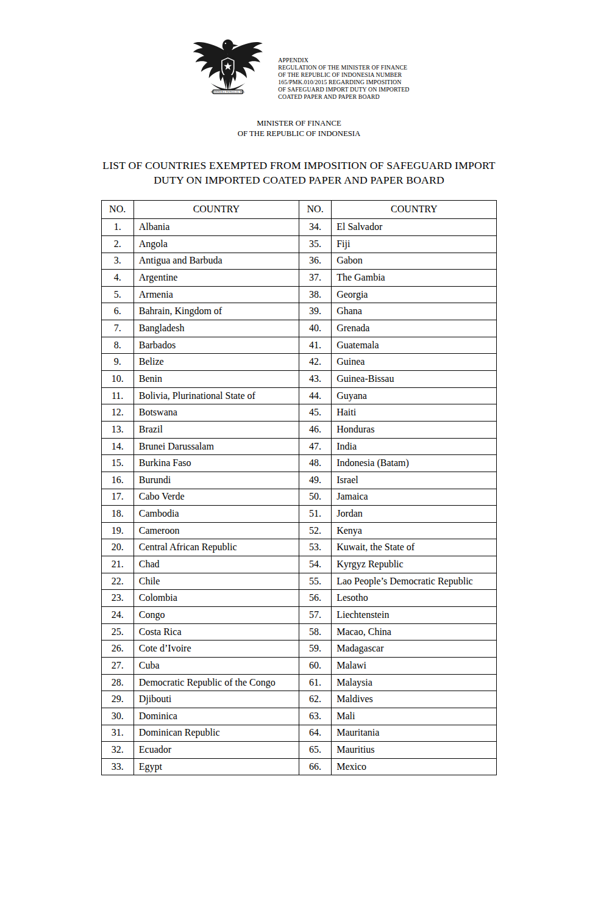BHINNEKA TUNGGAL IKA
Appendix
Regulation of the Minister of Finance
of the Republic of Indonesia Number
165/PMK.010/2015 Regarding Imposition
of Safeguard Import Duty on Imported
Coated Paper and Paper Board
Minister of Finance
of the Republic of Indonesia
List of Countries Exempted from Imposition of Safeguard Import Duty on Imported Coated Paper and Paper Board
| No. | Country | No. | Country |
| --- | --- | --- | --- |
| 1. | Albania | 34. | El Salvador |
| 2. | Angola | 35. | Fiji |
| 3. | Antigua and Barbuda | 36. | Gabon |
| 4. | Argentine | 37. | The Gambia |
| 5. | Armenia | 38. | Georgia |
| 6. | Bahrain, Kingdom of | 39. | Ghana |
| 7. | Bangladesh | 40. | Grenada |
| 8. | Barbados | 41. | Guatemala |
| 9. | Belize | 42. | Guinea |
| 10. | Benin | 43. | Guinea-Bissau |
| 11. | Bolivia, Plurinational State of | 44. | Guyana |
| 12. | Botswana | 45. | Haiti |
| 13. | Brazil | 46. | Honduras |
| 14. | Brunei Darussalam | 47. | India |
| 15. | Burkina Faso | 48. | Indonesia (Batam) |
| 16. | Burundi | 49. | Israel |
| 17. | Cabo Verde | 50. | Jamaica |
| 18. | Cambodia | 51. | Jordan |
| 19. | Cameroon | 52. | Kenya |
| 20. | Central African Republic | 53. | Kuwait, the State of |
| 21. | Chad | 54. | Kyrgyz Republic |
| 22. | Chile | 55. | Lao People’s Democratic Republic |
| 23. | Colombia | 56. | Lesotho |
| 24. | Congo | 57. | Liechtenstein |
| 25. | Costa Rica | 58. | Macao, China |
| 26. | Cote d’Ivoire | 59. | Madagascar |
| 27. | Cuba | 60. | Malawi |
| 28. | Democratic Republic of the Congo | 61. | Malaysia |
| 29. | Djibouti | 62. | Maldives |
| 30. | Dominica | 63. | Mali |
| 31. | Dominican Republic | 64. | Mauritania |
| 32. | Ecuador | 65. | Mauritius |
| 33. | Egypt | 66. | Mexico |